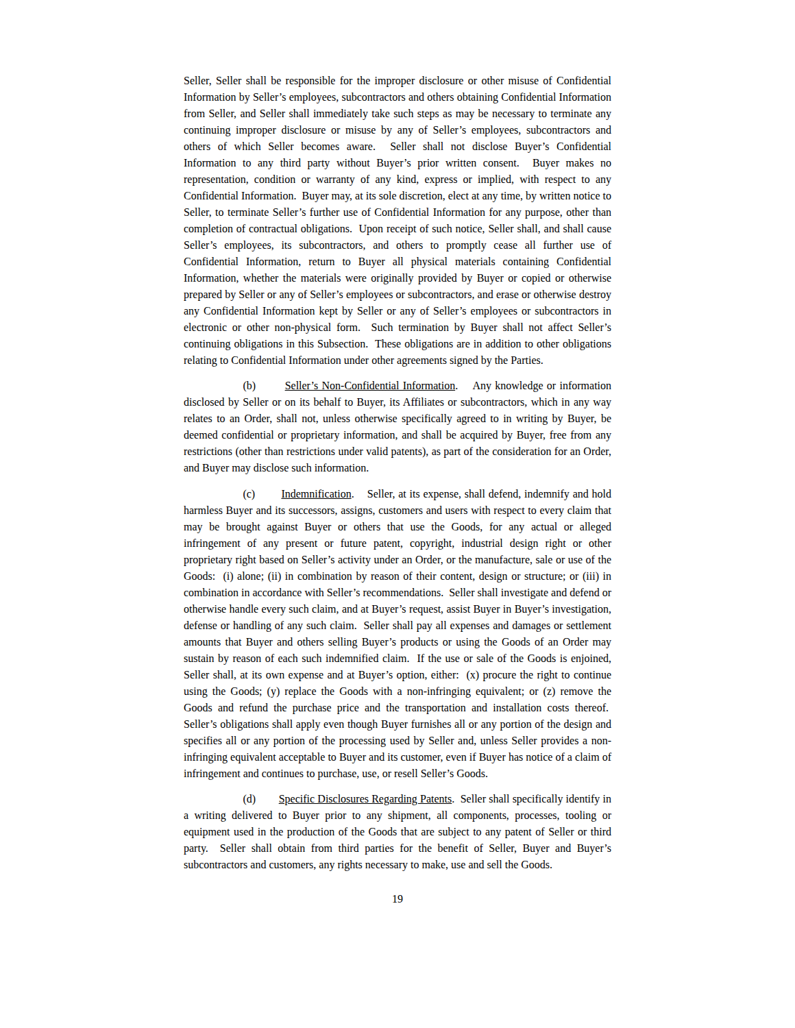Seller, Seller shall be responsible for the improper disclosure or other misuse of Confidential Information by Seller’s employees, subcontractors and others obtaining Confidential Information from Seller, and Seller shall immediately take such steps as may be necessary to terminate any continuing improper disclosure or misuse by any of Seller’s employees, subcontractors and others of which Seller becomes aware. Seller shall not disclose Buyer’s Confidential Information to any third party without Buyer’s prior written consent. Buyer makes no representation, condition or warranty of any kind, express or implied, with respect to any Confidential Information. Buyer may, at its sole discretion, elect at any time, by written notice to Seller, to terminate Seller’s further use of Confidential Information for any purpose, other than completion of contractual obligations. Upon receipt of such notice, Seller shall, and shall cause Seller’s employees, its subcontractors, and others to promptly cease all further use of Confidential Information, return to Buyer all physical materials containing Confidential Information, whether the materials were originally provided by Buyer or copied or otherwise prepared by Seller or any of Seller’s employees or subcontractors, and erase or otherwise destroy any Confidential Information kept by Seller or any of Seller’s employees or subcontractors in electronic or other non-physical form. Such termination by Buyer shall not affect Seller’s continuing obligations in this Subsection. These obligations are in addition to other obligations relating to Confidential Information under other agreements signed by the Parties.
(b) Seller’s Non-Confidential Information. Any knowledge or information disclosed by Seller or on its behalf to Buyer, its Affiliates or subcontractors, which in any way relates to an Order, shall not, unless otherwise specifically agreed to in writing by Buyer, be deemed confidential or proprietary information, and shall be acquired by Buyer, free from any restrictions (other than restrictions under valid patents), as part of the consideration for an Order, and Buyer may disclose such information.
(c) Indemnification. Seller, at its expense, shall defend, indemnify and hold harmless Buyer and its successors, assigns, customers and users with respect to every claim that may be brought against Buyer or others that use the Goods, for any actual or alleged infringement of any present or future patent, copyright, industrial design right or other proprietary right based on Seller’s activity under an Order, or the manufacture, sale or use of the Goods: (i) alone; (ii) in combination by reason of their content, design or structure; or (iii) in combination in accordance with Seller’s recommendations. Seller shall investigate and defend or otherwise handle every such claim, and at Buyer’s request, assist Buyer in Buyer’s investigation, defense or handling of any such claim. Seller shall pay all expenses and damages or settlement amounts that Buyer and others selling Buyer’s products or using the Goods of an Order may sustain by reason of each such indemnified claim. If the use or sale of the Goods is enjoined, Seller shall, at its own expense and at Buyer’s option, either: (x) procure the right to continue using the Goods; (y) replace the Goods with a non-infringing equivalent; or (z) remove the Goods and refund the purchase price and the transportation and installation costs thereof. Seller’s obligations shall apply even though Buyer furnishes all or any portion of the design and specifies all or any portion of the processing used by Seller and, unless Seller provides a non-infringing equivalent acceptable to Buyer and its customer, even if Buyer has notice of a claim of infringement and continues to purchase, use, or resell Seller’s Goods.
(d) Specific Disclosures Regarding Patents. Seller shall specifically identify in a writing delivered to Buyer prior to any shipment, all components, processes, tooling or equipment used in the production of the Goods that are subject to any patent of Seller or third party. Seller shall obtain from third parties for the benefit of Seller, Buyer and Buyer’s subcontractors and customers, any rights necessary to make, use and sell the Goods.
19